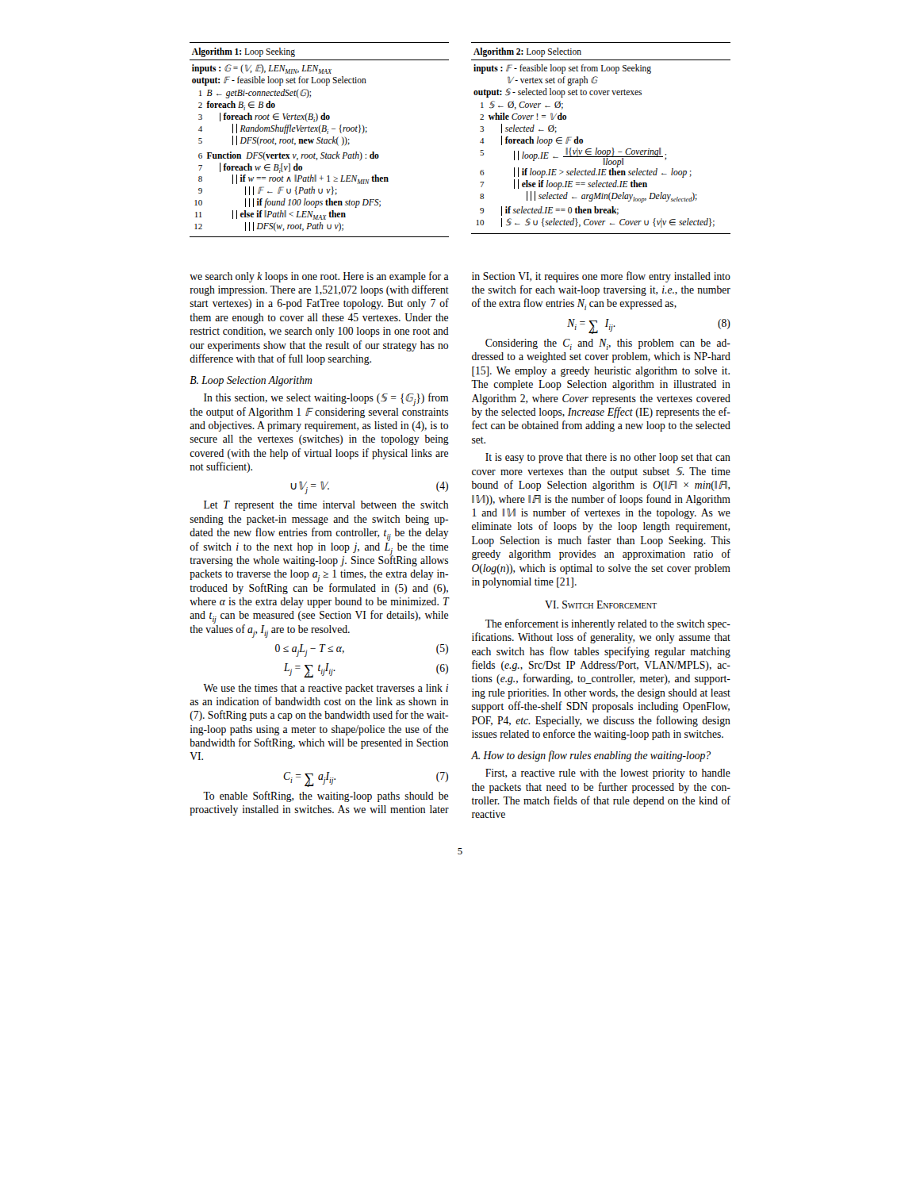Algorithm 1: Loop Seeking
inputs : 𝔾 = (𝕍, 𝔼), LENMIN, LENMAX
output: 𝔽 - feasible loop set for Loop Selection
B ← getBi-connectedSet(𝔾);
foreach Bi ∈ B do
foreach root ∈ Vertex(Bi) do
RandomShuffleVertex(Bi − {root});
DFS(root, root, new Stack( ));
Function DFS(vertex v, root, Stack Path) : do
foreach w ∈ Bi[v] do
if w == root ∧ ‖Path‖ + 1 ≥ LENMIN then
𝔽 ← 𝔽 ∪ {Path ∪ v};
if found 100 loops then stop DFS;
else if ‖Path‖ < LENMAX then
DFS(w, root, Path ∪ v);
Algorithm 2: Loop Selection
inputs : 𝔽 - feasible loop set from Loop Seeking
𝕍 - vertex set of graph 𝔾
output: 𝕊 - selected loop set to cover vertexes
𝕊 ← Ø, Cover ← Ø;
while Cover ! = 𝕍 do
selected ← Ø;
foreach loop ∈ 𝔽 do
loop.IE ← ‖{v|v ∈ loop} − Covering‖‖loop‖;
if loop.IE > selected.IE then selected ← loop ;
else if loop.IE == selected.IE then
selected ← argMin(Delayloop, Delayselected);
if selected.IE == 0 then break;
𝕊 ← 𝕊 ∪ {selected}, Cover ← Cover ∪ {v|v ∈ selected};
we search only k loops in one root. Here is an example for a rough impression. There are 1,521,072 loops (with different start vertexes) in a 6-pod FatTree topology. But only 7 of them are enough to cover all these 45 vertexes. Under the restrict condition, we search only 100 loops in one root and our experiments show that the result of our strategy has no difference with that of full loop searching.
B. Loop Selection Algorithm
In this section, we select waiting-loops (𝕊 = {𝔾j}) from the output of Algorithm 1 𝔽 considering several constraints and objectives. A primary requirement, as listed in (4), is to secure all the vertexes (switches) in the topology being covered (with the help of virtual loops if physical links are not sufficient).
∪𝕍j = 𝕍.
(4)
Let T represent the time interval between the switch sending the packet-in message and the switch being updated the new flow entries from controller, tij be the delay of switch i to the next hop in loop j, and Lj be the time traversing the whole waiting-loop j. Since SoftRing allows packets to traverse the loop aj ≥ 1 times, the extra delay introduced by SoftRing can be formulated in (5) and (6), where α is the extra delay upper bound to be minimized. T and tij can be measured (see Section VI for details), while the values of aj, Iij are to be resolved.
0 ≤ ajLj − T ≤ α,
(5)
Lj = ∑i tijIij.
(6)
We use the times that a reactive packet traverses a link i as an indication of bandwidth cost on the link as shown in (7). SoftRing puts a cap on the bandwidth used for the waiting-loop paths using a meter to shape/police the use of the bandwidth for SoftRing, which will be presented in Section VI.
Ci = ∑j ajIij.
(7)
To enable SoftRing, the waiting-loop paths should be proactively installed in switches. As we will mention later in Section VI, it requires one more flow entry installed into the switch for each wait-loop traversing it, i.e., the number of the extra flow entries Ni can be expressed as,
Ni = ∑j Iij.
(8)
Considering the Ci and Ni, this problem can be addressed to a weighted set cover problem, which is NP-hard [15]. We employ a greedy heuristic algorithm to solve it. The complete Loop Selection algorithm in illustrated in Algorithm 2, where Cover represents the vertexes covered by the selected loops, Increase Effect (IE) represents the effect can be obtained from adding a new loop to the selected set.
It is easy to prove that there is no other loop set that can cover more vertexes than the output subset 𝕊. The time bound of Loop Selection algorithm is O(‖𝔽‖ × min(‖𝔽‖, ‖𝕍‖)), where ‖𝔽‖ is the number of loops found in Algorithm 1 and ‖𝕍‖ is number of vertexes in the topology. As we eliminate lots of loops by the loop length requirement, Loop Selection is much faster than Loop Seeking. This greedy algorithm provides an approximation ratio of O(log(n)), which is optimal to solve the set cover problem in polynomial time [21].
VI. Switch Enforcement
The enforcement is inherently related to the switch specifications. Without loss of generality, we only assume that each switch has flow tables specifying regular matching fields (e.g., Src/Dst IP Address/Port, VLAN/MPLS), actions (e.g., forwarding, to_controller, meter), and supporting rule priorities. In other words, the design should at least support off-the-shelf SDN proposals including OpenFlow, POF, P4, etc. Especially, we discuss the following design issues related to enforce the waiting-loop path in switches.
A. How to design flow rules enabling the waiting-loop?
First, a reactive rule with the lowest priority to handle the packets that need to be further processed by the controller. The match fields of that rule depend on the kind of reactive
5